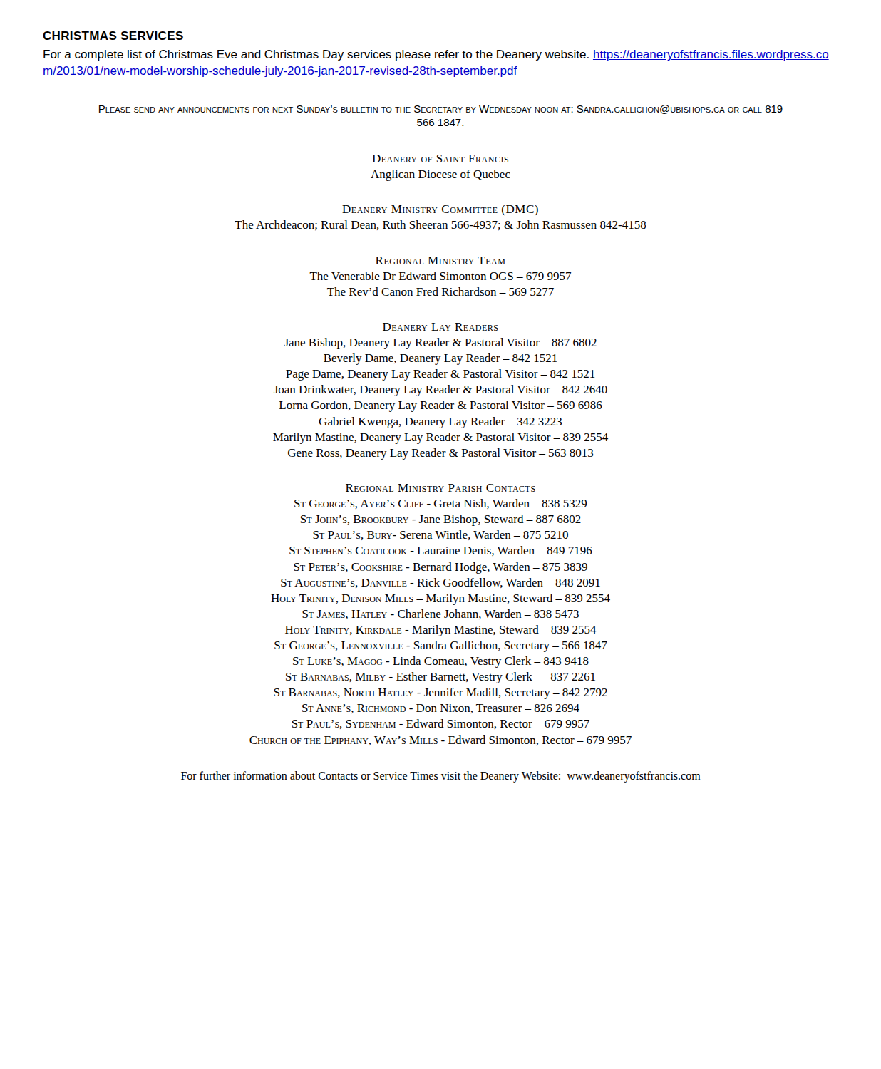CHRISTMAS SERVICES
For a complete list of Christmas Eve and Christmas Day services please refer to the Deanery website. https://deaneryofstfrancis.files.wordpress.com/2013/01/new-model-worship-schedule-july-2016-jan-2017-revised-28th-september.pdf
Please send any announcements for next Sunday’s bulletin to the Secretary by Wednesday noon at: Sandra.gallichon@ubishops.ca or call 819 566 1847.
Deanery of Saint Francis
Anglican Diocese of Quebec
Deanery Ministry Committee (DMC)
The Archdeacon; Rural Dean, Ruth Sheeran 566-4937; & John Rasmussen 842-4158
Regional Ministry Team
The Venerable Dr Edward Simonton OGS – 679 9957
The Rev’d Canon Fred Richardson – 569 5277
Deanery Lay Readers
Jane Bishop, Deanery Lay Reader & Pastoral Visitor – 887 6802
Beverly Dame, Deanery Lay Reader – 842 1521
Page Dame, Deanery Lay Reader & Pastoral Visitor – 842 1521
Joan Drinkwater, Deanery Lay Reader & Pastoral Visitor – 842 2640
Lorna Gordon, Deanery Lay Reader & Pastoral Visitor – 569 6986
Gabriel Kwenga, Deanery Lay Reader – 342 3223
Marilyn Mastine, Deanery Lay Reader & Pastoral Visitor – 839 2554
Gene Ross, Deanery Lay Reader & Pastoral Visitor – 563 8013
Regional Ministry Parish Contacts
St George’s, Ayer’s Cliff - Greta Nish, Warden – 838 5329
St John’s, Brookbury - Jane Bishop, Steward – 887 6802
St Paul’s, Bury- Serena Wintle, Warden – 875 5210
St Stephen’s Coaticook - Lauraine Denis, Warden – 849 7196
St Peter’s, Cookshire - Bernard Hodge, Warden – 875 3839
St Augustine’s, Danville - Rick Goodfellow, Warden – 848 2091
Holy Trinity, Denison Mills – Marilyn Mastine, Steward – 839 2554
St James, Hatley - Charlene Johann, Warden – 838 5473
Holy Trinity, Kirkdale - Marilyn Mastine, Steward – 839 2554
St George’s, Lennoxville - Sandra Gallichon, Secretary – 566 1847
St Luke’s, Magog - Linda Comeau, Vestry Clerk – 843 9418
St Barnabas, Milby - Esther Barnett, Vestry Clerk –– 837 2261
St Barnabas, North Hatley - Jennifer Madill, Secretary – 842 2792
St Anne’s, Richmond - Don Nixon, Treasurer – 826 2694
St Paul’s, Sydenham - Edward Simonton, Rector – 679 9957
Church of the Epiphany, Way’s Mills - Edward Simonton, Rector – 679 9957
For further information about Contacts or Service Times visit the Deanery Website: www.deaneryofstfrancis.com